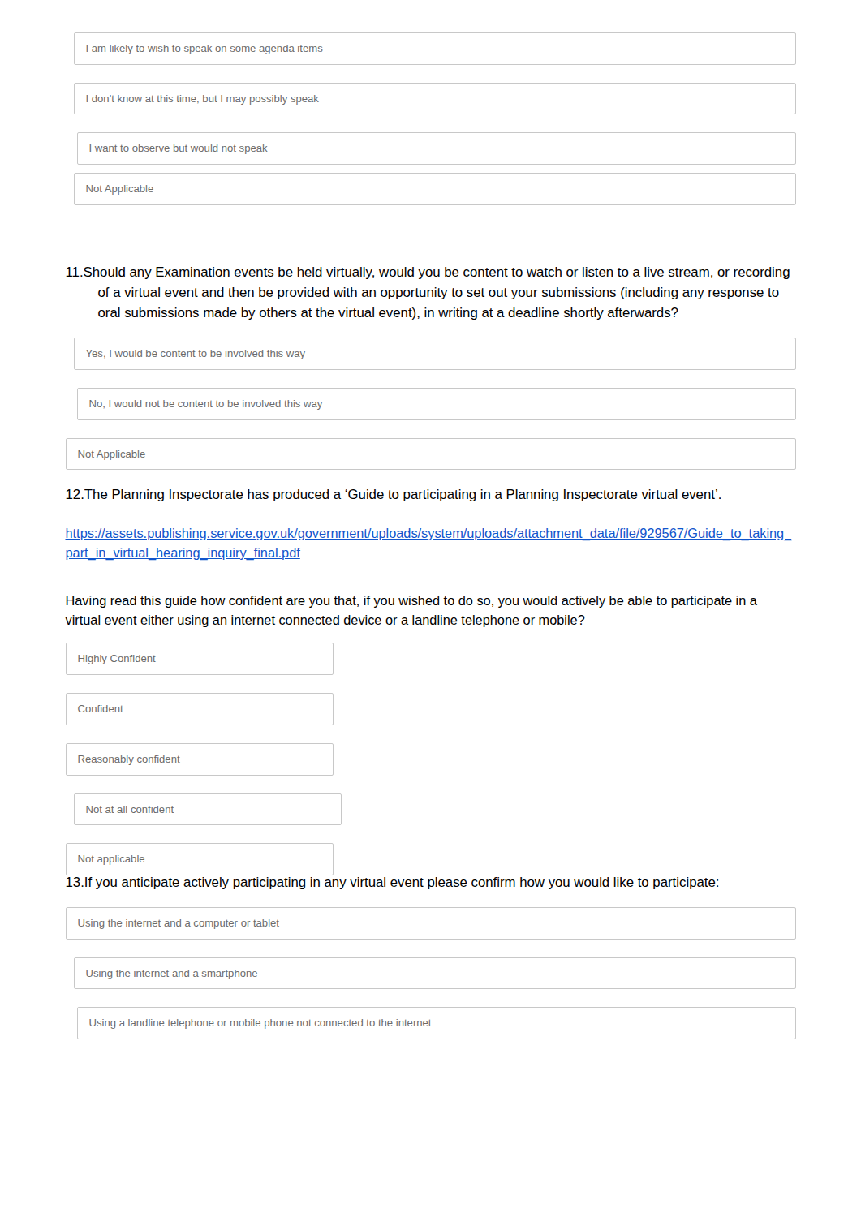I am likely to wish to speak on some agenda items
I don't know at this time, but I may possibly speak
I want to observe but would not speak
Not Applicable
Should any Examination events be held virtually, would you be content to watch or listen to a live stream, or recording of a virtual event and then be provided with an opportunity to set out your submissions (including any response to oral submissions made by others at the virtual event), in writing at a deadline shortly afterwards?
Yes, I would be content to be involved this way
No, I would not be content to be involved this way
Not Applicable
The Planning Inspectorate has produced a ‘Guide to participating in a Planning Inspectorate virtual event’.
https://assets.publishing.service.gov.uk/government/uploads/system/uploads/attachment_data/file/929567/Guide_to_taking_part_in_virtual_hearing_inquiry_final.pdf
Having read this guide how confident are you that, if you wished to do so, you would actively be able to participate in a virtual event either using an internet connected device or a landline telephone or mobile?
Highly Confident
Confident
Reasonably confident
Not at all confident
Not applicable
If you anticipate actively participating in any virtual event please confirm how you would like to participate:
Using the internet and a computer or tablet
Using the internet and a smartphone
Using a landline telephone or mobile phone not connected to the internet